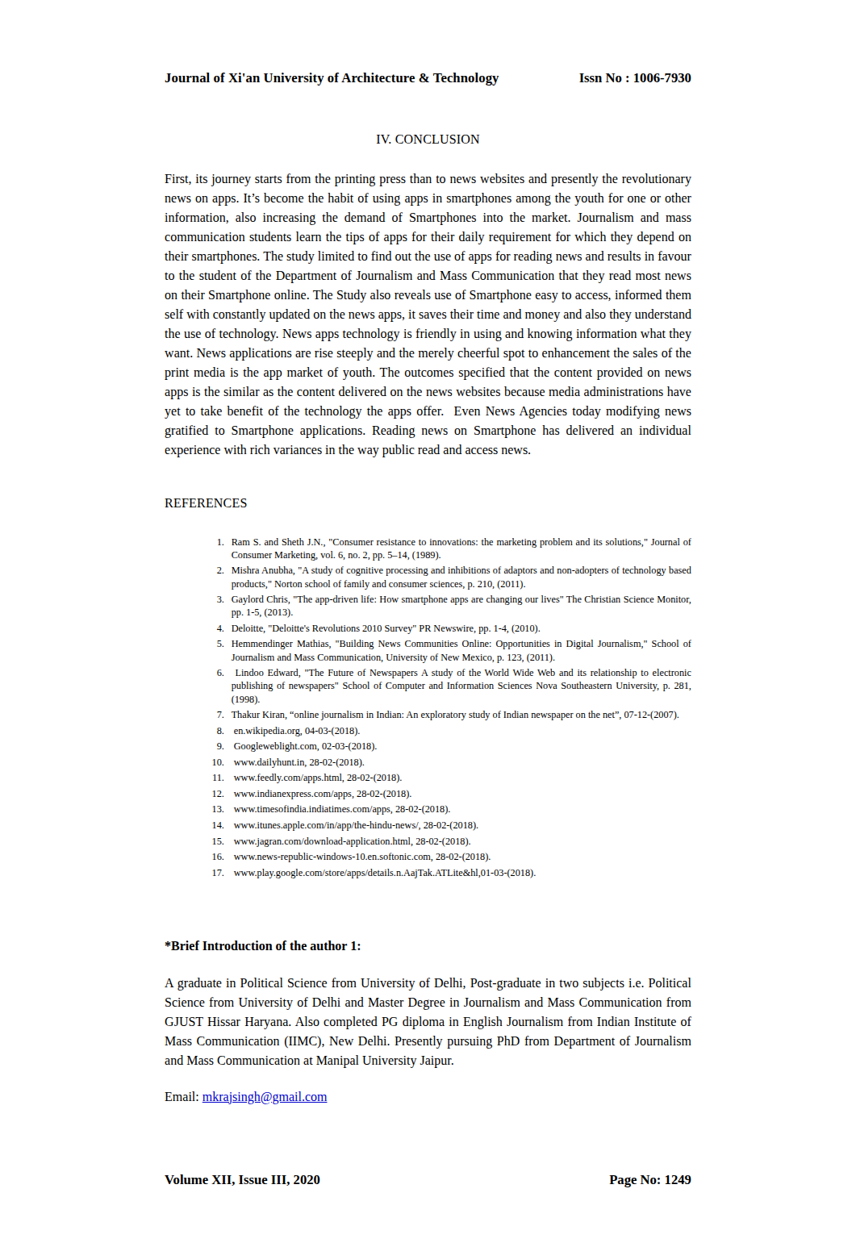Journal of Xi'an University of Architecture & Technology Issn No : 1006-7930
IV. CONCLUSION
First, its journey starts from the printing press than to news websites and presently the revolutionary news on apps. It’s become the habit of using apps in smartphones among the youth for one or other information, also increasing the demand of Smartphones into the market. Journalism and mass communication students learn the tips of apps for their daily requirement for which they depend on their smartphones. The study limited to find out the use of apps for reading news and results in favour to the student of the Department of Journalism and Mass Communication that they read most news on their Smartphone online. The Study also reveals use of Smartphone easy to access, informed them self with constantly updated on the news apps, it saves their time and money and also they understand the use of technology. News apps technology is friendly in using and knowing information what they want. News applications are rise steeply and the merely cheerful spot to enhancement the sales of the print media is the app market of youth. The outcomes specified that the content provided on news apps is the similar as the content delivered on the news websites because media administrations have yet to take benefit of the technology the apps offer. Even News Agencies today modifying news gratified to Smartphone applications. Reading news on Smartphone has delivered an individual experience with rich variances in the way public read and access news.
REFERENCES
Ram S. and Sheth J.N., "Consumer resistance to innovations: the marketing problem and its solutions," Journal of Consumer Marketing, vol. 6, no. 2, pp. 5–14, (1989).
Mishra Anubha, "A study of cognitive processing and inhibitions of adaptors and non-adopters of technology based products," Norton school of family and consumer sciences, p. 210, (2011).
Gaylord Chris, "The app-driven life: How smartphone apps are changing our lives" The Christian Science Monitor, pp. 1-5, (2013).
Deloitte, "Deloitte's Revolutions 2010 Survey" PR Newswire, pp. 1-4, (2010).
Hemmendinger Mathias, "Building News Communities Online: Opportunities in Digital Journalism," School of Journalism and Mass Communication, University of New Mexico, p. 123, (2011).
Lindoo Edward, "The Future of Newspapers A study of the World Wide Web and its relationship to electronic publishing of newspapers" School of Computer and Information Sciences Nova Southeastern University, p. 281, (1998).
Thakur Kiran, “online journalism in Indian: An exploratory study of Indian newspaper on the net”, 07-12-(2007).
en.wikipedia.org, 04-03-(2018).
Googleweblight.com, 02-03-(2018).
www.dailyhunt.in, 28-02-(2018).
www.feedly.com/apps.html, 28-02-(2018).
www.indianexpress.com/apps, 28-02-(2018).
www.timesofindia.indiatimes.com/apps, 28-02-(2018).
www.itunes.apple.com/in/app/the-hindu-news/, 28-02-(2018).
www.jagran.com/download-application.html, 28-02-(2018).
www.news-republic-windows-10.en.softonic.com, 28-02-(2018).
www.play.google.com/store/apps/details.n.AajTak.ATLite&hl,01-03-(2018).
*Brief Introduction of the author 1:
A graduate in Political Science from University of Delhi, Post-graduate in two subjects i.e. Political Science from University of Delhi and Master Degree in Journalism and Mass Communication from GJUST Hissar Haryana. Also completed PG diploma in English Journalism from Indian Institute of Mass Communication (IIMC), New Delhi. Presently pursuing PhD from Department of Journalism and Mass Communication at Manipal University Jaipur.
Email: mkrajsingh@gmail.com
Volume XII, Issue III, 2020 Page No: 1249